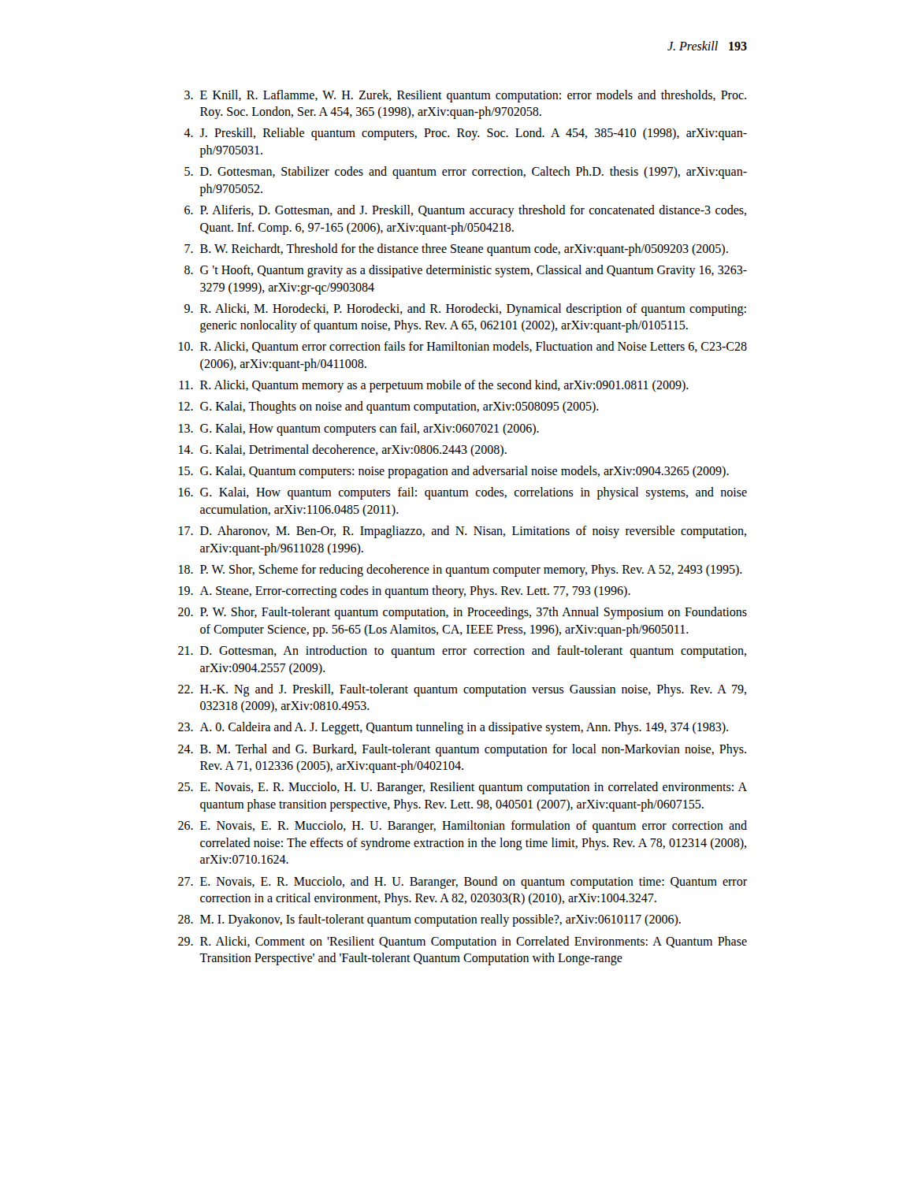J. Preskill193
3. E Knill, R. Laflamme, W. H. Zurek, Resilient quantum computation: error models and thresholds, Proc. Roy. Soc. London, Ser. A 454, 365 (1998), arXiv:quan-ph/9702058.
4. J. Preskill, Reliable quantum computers, Proc. Roy. Soc. Lond. A 454, 385-410 (1998), arXiv:quan-ph/9705031.
5. D. Gottesman, Stabilizer codes and quantum error correction, Caltech Ph.D. thesis (1997), arXiv:quan-ph/9705052.
6. P. Aliferis, D. Gottesman, and J. Preskill, Quantum accuracy threshold for concatenated distance-3 codes, Quant. Inf. Comp. 6, 97-165 (2006), arXiv:quant-ph/0504218.
7. B. W. Reichardt, Threshold for the distance three Steane quantum code, arXiv:quant-ph/0509203 (2005).
8. G 't Hooft, Quantum gravity as a dissipative deterministic system, Classical and Quantum Gravity 16, 3263-3279 (1999), arXiv:gr-qc/9903084
9. R. Alicki, M. Horodecki, P. Horodecki, and R. Horodecki, Dynamical description of quantum computing: generic nonlocality of quantum noise, Phys. Rev. A 65, 062101 (2002), arXiv:quant-ph/0105115.
10. R. Alicki, Quantum error correction fails for Hamiltonian models, Fluctuation and Noise Letters 6, C23-C28 (2006), arXiv:quant-ph/0411008.
11. R. Alicki, Quantum memory as a perpetuum mobile of the second kind, arXiv:0901.0811 (2009).
12. G. Kalai, Thoughts on noise and quantum computation, arXiv:0508095 (2005).
13. G. Kalai, How quantum computers can fail, arXiv:0607021 (2006).
14. G. Kalai, Detrimental decoherence, arXiv:0806.2443 (2008).
15. G. Kalai, Quantum computers: noise propagation and adversarial noise models, arXiv:0904.3265 (2009).
16. G. Kalai, How quantum computers fail: quantum codes, correlations in physical systems, and noise accumulation, arXiv:1106.0485 (2011).
17. D. Aharonov, M. Ben-Or, R. Impagliazzo, and N. Nisan, Limitations of noisy reversible computation, arXiv:quant-ph/9611028 (1996).
18. P. W. Shor, Scheme for reducing decoherence in quantum computer memory, Phys. Rev. A 52, 2493 (1995).
19. A. Steane, Error-correcting codes in quantum theory, Phys. Rev. Lett. 77, 793 (1996).
20. P. W. Shor, Fault-tolerant quantum computation, in Proceedings, 37th Annual Symposium on Foundations of Computer Science, pp. 56-65 (Los Alamitos, CA, IEEE Press, 1996), arXiv:quan-ph/9605011.
21. D. Gottesman, An introduction to quantum error correction and fault-tolerant quantum computation, arXiv:0904.2557 (2009).
22. H.-K. Ng and J. Preskill, Fault-tolerant quantum computation versus Gaussian noise, Phys. Rev. A 79, 032318 (2009), arXiv:0810.4953.
23. A. 0. Caldeira and A. J. Leggett, Quantum tunneling in a dissipative system, Ann. Phys. 149, 374 (1983).
24. B. M. Terhal and G. Burkard, Fault-tolerant quantum computation for local non-Markovian noise, Phys. Rev. A 71, 012336 (2005), arXiv:quant-ph/0402104.
25. E. Novais, E. R. Mucciolo, H. U. Baranger, Resilient quantum computation in correlated environments: A quantum phase transition perspective, Phys. Rev. Lett. 98, 040501 (2007), arXiv:quant-ph/0607155.
26. E. Novais, E. R. Mucciolo, H. U. Baranger, Hamiltonian formulation of quantum error correction and correlated noise: The effects of syndrome extraction in the long time limit, Phys. Rev. A 78, 012314 (2008), arXiv:0710.1624.
27. E. Novais, E. R. Mucciolo, and H. U. Baranger, Bound on quantum computation time: Quantum error correction in a critical environment, Phys. Rev. A 82, 020303(R) (2010), arXiv:1004.3247.
28. M. I. Dyakonov, Is fault-tolerant quantum computation really possible?, arXiv:0610117 (2006).
29. R. Alicki, Comment on 'Resilient Quantum Computation in Correlated Environments: A Quantum Phase Transition Perspective' and 'Fault-tolerant Quantum Computation with Longe-range